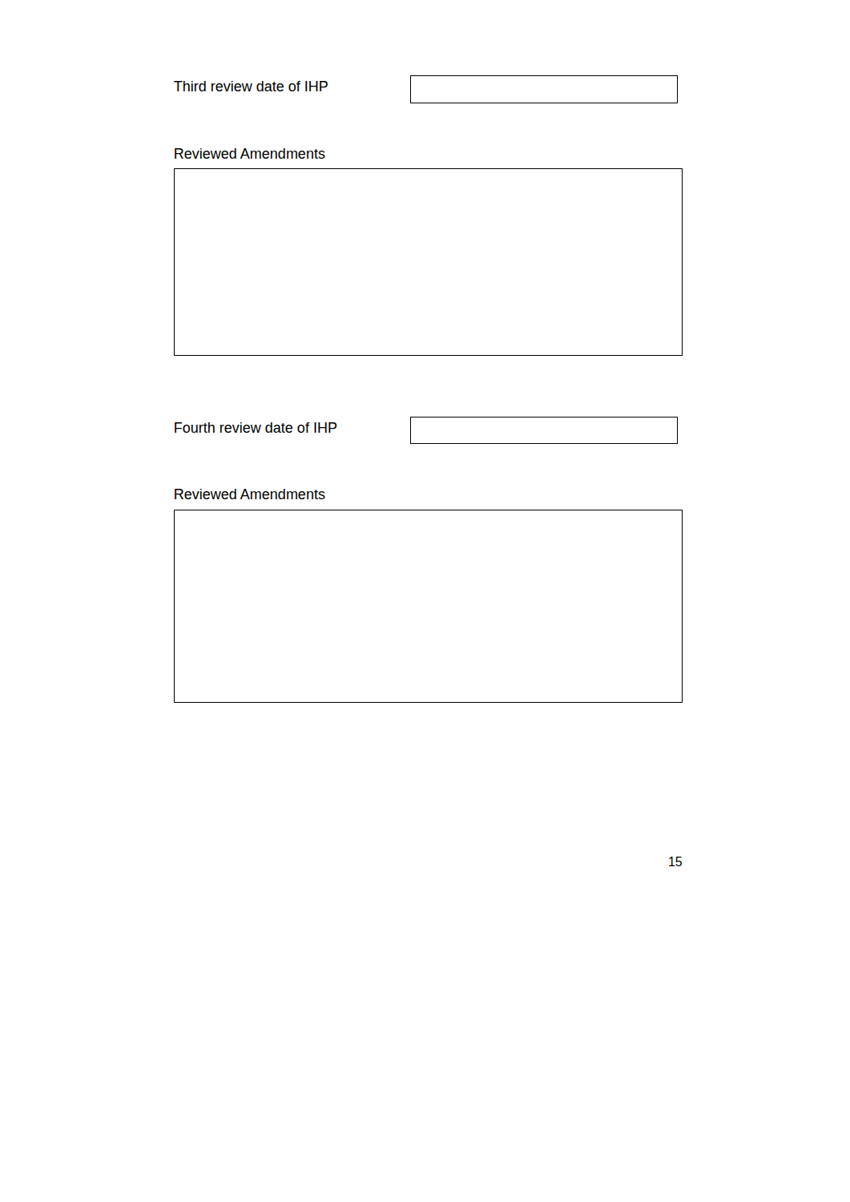Third review date of IHP
Reviewed Amendments
Fourth review date of IHP
Reviewed Amendments
15